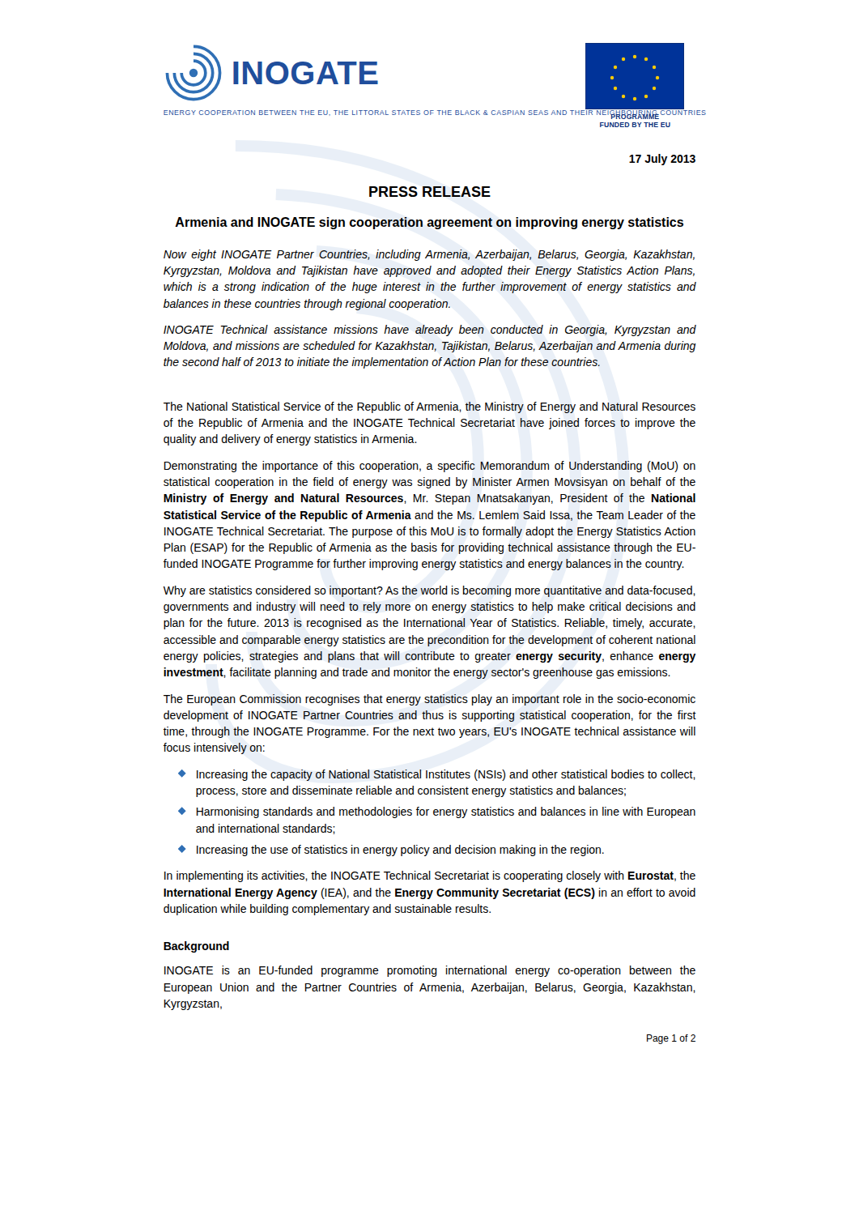INOGATE
Energy cooperation between the EU, the littoral states of the Black & Caspian Seas and their neighbouring countries
PROGRAMME
FUNDED BY THE EU
17 July 2013
PRESS RELEASE
Armenia and INOGATE sign cooperation agreement on improving energy statistics
Now eight INOGATE Partner Countries, including Armenia, Azerbaijan, Belarus, Georgia, Kazakhstan, Kyrgyzstan, Moldova and Tajikistan have approved and adopted their Energy Statistics Action Plans, which is a strong indication of the huge interest in the further improvement of energy statistics and balances in these countries through regional cooperation.
INOGATE Technical assistance missions have already been conducted in Georgia, Kyrgyzstan and Moldova, and missions are scheduled for Kazakhstan, Tajikistan, Belarus, Azerbaijan and Armenia during the second half of 2013 to initiate the implementation of Action Plan for these countries.
The National Statistical Service of the Republic of Armenia, the Ministry of Energy and Natural Resources of the Republic of Armenia and the INOGATE Technical Secretariat have joined forces to improve the quality and delivery of energy statistics in Armenia.
Demonstrating the importance of this cooperation, a specific Memorandum of Understanding (MoU) on statistical cooperation in the field of energy was signed by Minister Armen Movsisyan on behalf of the Ministry of Energy and Natural Resources, Mr. Stepan Mnatsakanyan, President of the National Statistical Service of the Republic of Armenia and the Ms. Lemlem Said Issa, the Team Leader of the INOGATE Technical Secretariat. The purpose of this MoU is to formally adopt the Energy Statistics Action Plan (ESAP) for the Republic of Armenia as the basis for providing technical assistance through the EU-funded INOGATE Programme for further improving energy statistics and energy balances in the country.
Why are statistics considered so important? As the world is becoming more quantitative and data-focused, governments and industry will need to rely more on energy statistics to help make critical decisions and plan for the future. 2013 is recognised as the International Year of Statistics. Reliable, timely, accurate, accessible and comparable energy statistics are the precondition for the development of coherent national energy policies, strategies and plans that will contribute to greater energy security, enhance energy investment, facilitate planning and trade and monitor the energy sector's greenhouse gas emissions.
The European Commission recognises that energy statistics play an important role in the socio-economic development of INOGATE Partner Countries and thus is supporting statistical cooperation, for the first time, through the INOGATE Programme. For the next two years, EU's INOGATE technical assistance will focus intensively on:
Increasing the capacity of National Statistical Institutes (NSIs) and other statistical bodies to collect, process, store and disseminate reliable and consistent energy statistics and balances;
Harmonising standards and methodologies for energy statistics and balances in line with European and international standards;
Increasing the use of statistics in energy policy and decision making in the region.
In implementing its activities, the INOGATE Technical Secretariat is cooperating closely with Eurostat, the International Energy Agency (IEA), and the Energy Community Secretariat (ECS) in an effort to avoid duplication while building complementary and sustainable results.
Background
INOGATE is an EU-funded programme promoting international energy co-operation between the European Union and the Partner Countries of Armenia, Azerbaijan, Belarus, Georgia, Kazakhstan, Kyrgyzstan,
Page 1 of 2